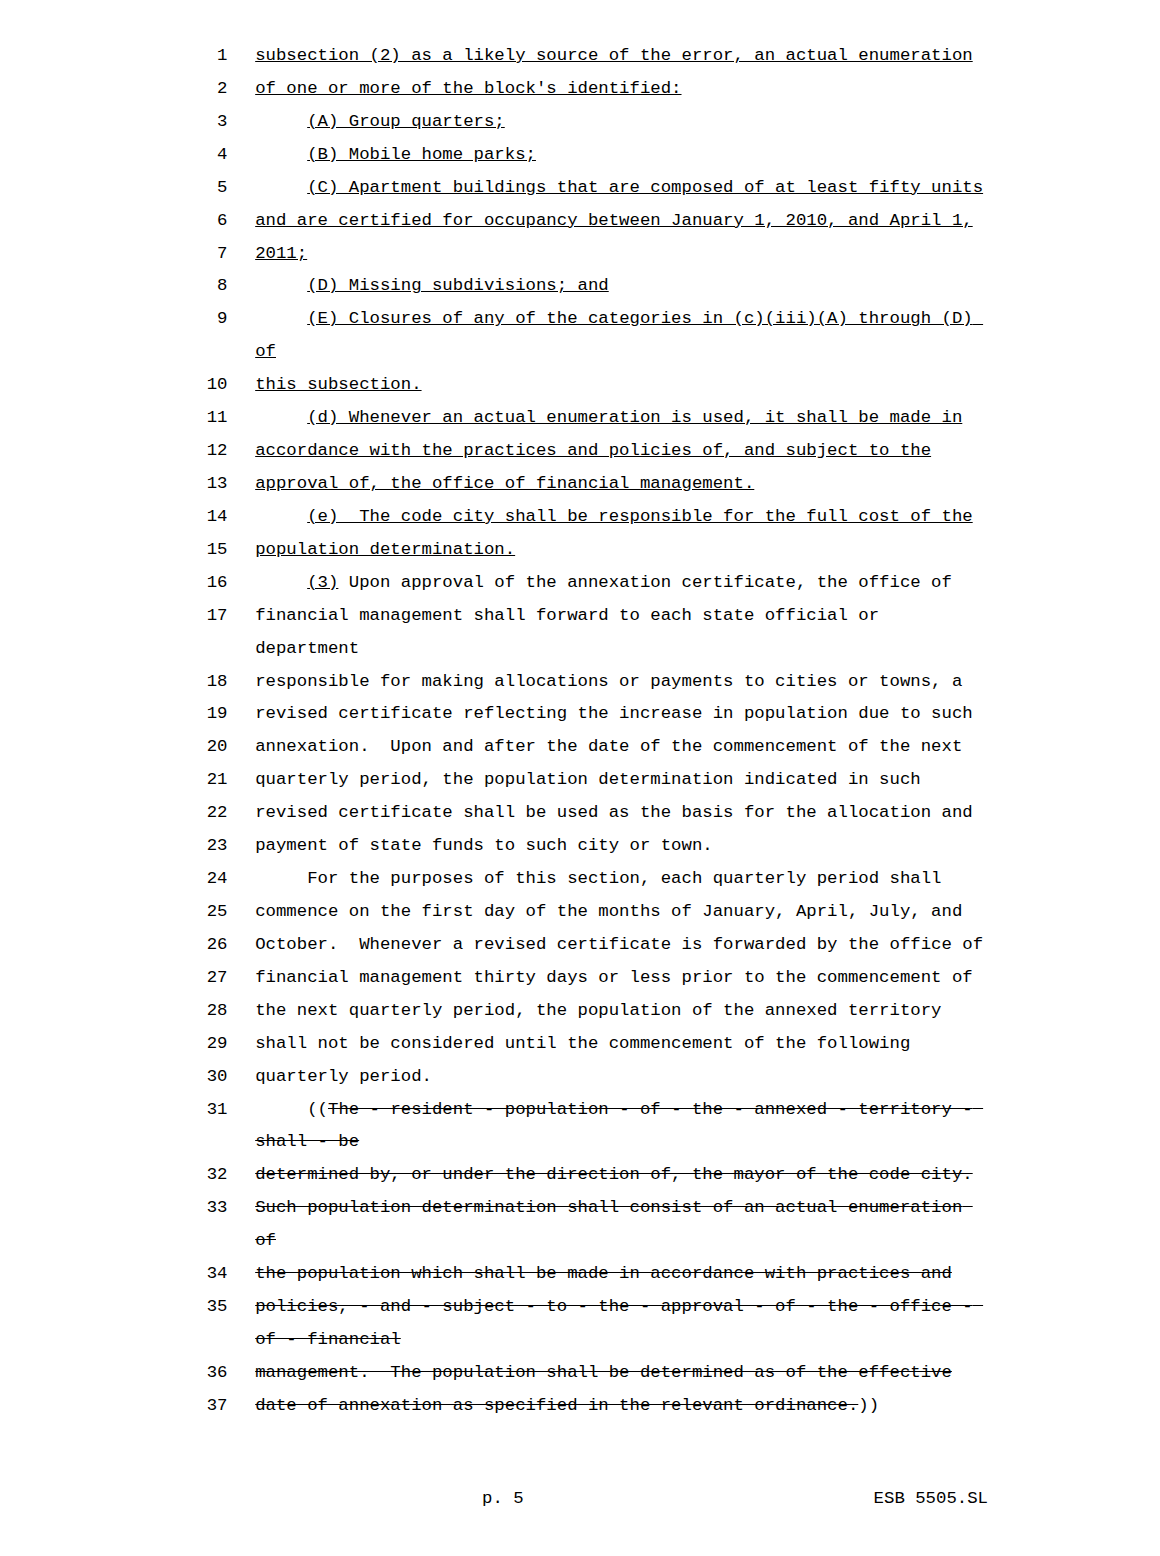1 subsection (2) as a likely source of the error, an actual enumeration
2 of one or more of the block's identified:
3 (A) Group quarters;
4 (B) Mobile home parks;
5 (C) Apartment buildings that are composed of at least fifty units
6 and are certified for occupancy between January 1, 2010, and April 1,
72011;
8 (D) Missing subdivisions; and
9 (E) Closures of any of the categories in (c)(iii)(A) through (D) of
10 this subsection.
11 (d) Whenever an actual enumeration is used, it shall be made in
12 accordance with the practices and policies of, and subject to the
13 approval of, the office of financial management.
14 (e) The code city shall be responsible for the full cost of the
15 population determination.
16 (3) Upon approval of the annexation certificate, the office of
17 financial management shall forward to each state official or department
18 responsible for making allocations or payments to cities or towns, a
19 revised certificate reflecting the increase in population due to such
20 annexation. Upon and after the date of the commencement of the next
21 quarterly period, the population determination indicated in such
22 revised certificate shall be used as the basis for the allocation and
23 payment of state funds to such city or town.
24 For the purposes of this section, each quarterly period shall
25 commence on the first day of the months of January, April, July, and
26 October. Whenever a revised certificate is forwarded by the office of
27 financial management thirty days or less prior to the commencement of
28 the next quarterly period, the population of the annexed territory
29 shall not be considered until the commencement of the following
30 quarterly period.
31 ((The - resident - population - of - the - annexed - territory - shall - be
32 determined by, or under the direction of, the mayor of the code city.
33 Such population determination shall consist of an actual enumeration of
34 the population which shall be made in accordance with practices and
35 policies, - and - subject - to - the - approval - of - the - office - of - financial
36 management. The population shall be determined as of the effective
37 date of annexation as specified in the relevant ordinance.))
p. 5 ESB 5505.SL